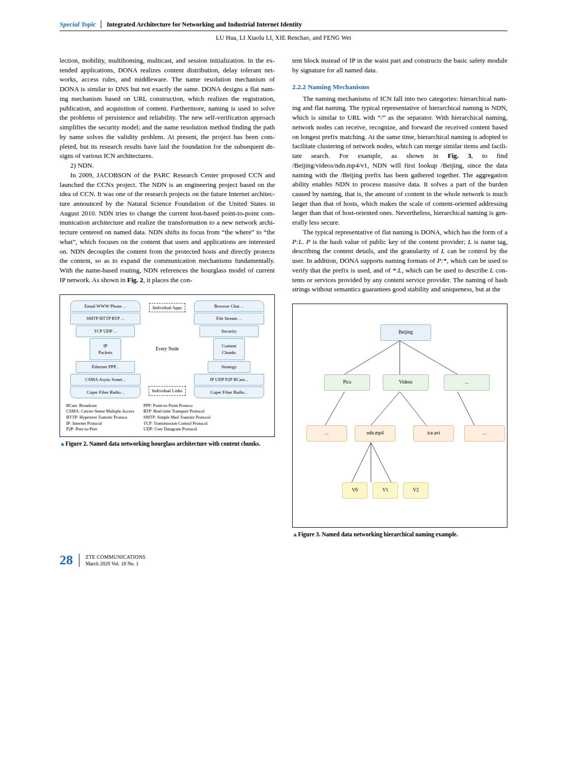Special Topic Integrated Architecture for Networking and Industrial Internet Identity
LU Hua, LI Xiaolu LI, XIE Renchao, and FENG Wei
lection, mobility, multihoming, multicast, and session initialization. In the extended applications, DONA realizes content distribution, delay tolerant networks, access rules, and middleware. The name resolution mechanism of DONA is similar to DNS but not exactly the same. DONA designs a flat naming mechanism based on URL construction, which realizes the registration, publication, and acquisition of content. Furthermore, naming is used to solve the problems of persistence and reliability. The new self-verification approach simplifies the security model; and the name resolution method finding the path by name solves the validity problem. At present, the project has been completed, but its research results have laid the foundation for the subsequent designs of various ICN architectures.
2) NDN.
In 2009, JACOBSON of the PARC Research Center proposed CCN and launched the CCNx project. The NDN is an engineering project based on the idea of CCN. It was one of the research projects on the future Internet architecture announced by the Natural Science Foundation of the United States in August 2010. NDN tries to change the current host-based point-to-point communication architecture and realize the transformation to a new network architecture centered on named data. NDN shifts its focus from “the where” to “the what”, which focuses on the content that users and applications are interested on. NDN decouples the content from the protected hosts and directly protects the content, so as to expand the communication mechanisms fundamentally. With the name-based routing, NDN references the hourglass model of current IP network. As shown in Fig. 2, it places the con-
Email WWW Phone ...
SMTP HTTP RTP ...
TCP UDP ...
IP
Packets
Ethernet PPP...
CSMA Async Sonet...
Coper Fiber Radio...
Individual Apps
Every Node
Individual Links
Browser Chat ...
File Stream ...
Security
Content
Chunks
Strategy
IP UDP P2P BCast...
Coper Fiber Radio...
BCast: Broadcast
CSMA: Carrier-Sense Multiple Access
HTTP: Hypertext Transfer Protoco
IP: Internet Protocol
P2P: Peer-to-Peer
PPP: Point-to-Point Protoco
RTP: Real-time Transport Protocol
SMTP: Simple Mail Transfer Protocol
TCP: Transmission Control Protocol
UDP: User Datagram Protocol
▲Figure 2. Named data networking hourglass architecture with content chunks.
tent block instead of IP in the waist part and constructs the basic safety module by signature for all named data.
2.2.2 Naming Mechanisms
The naming mechanisms of ICN fall into two categories: hierarchical naming and flat naming. The typical representative of hierarchical naming is NDN, which is similar to URL with “/” as the separator. With hierarchical naming, network nodes can receive, recognize, and forward the received content based on longest prefix matching. At the same time, hierarchical naming is adopted to facilitate clustering of network nodes, which can merge similar items and facilitate search. For example, as shown in Fig. 3, to find /Beijing/videos/ndn.mp4/v1, NDN will first lookup /Beijing, since the data naming with the /Beijing prefix has been gathered together. The aggregation ability enables NDN to process massive data. It solves a part of the burden caused by naming, that is, the amount of content in the whole network is much larger than that of hosts, which makes the scale of content-oriented addressing larger than that of host-oriented ones. Nevertheless, hierarchical naming is generally less secure.
The typical representative of flat naming is DONA, which has the form of a P:L. P is the hash value of public key of the content provider; L is name tag, describing the content details, and the granularity of L can be control by the user. In addition, DONA supports naming formats of P:*, which can be used to verify that the prefix is used, and of *:L, which can be used to describe L contents or services provided by any content service provider. The naming of hash strings without semantics guarantees good stability and uniqueness, but at the
Beijing
Pics
Videos
...
...
ndn.mp4
ice.avi
...
V0
V1
V2
▲Figure 3. Named data networking hierarchical naming example.
28
ZTE COMMUNICATIONS
March 2020 Vol. 18 No. 1